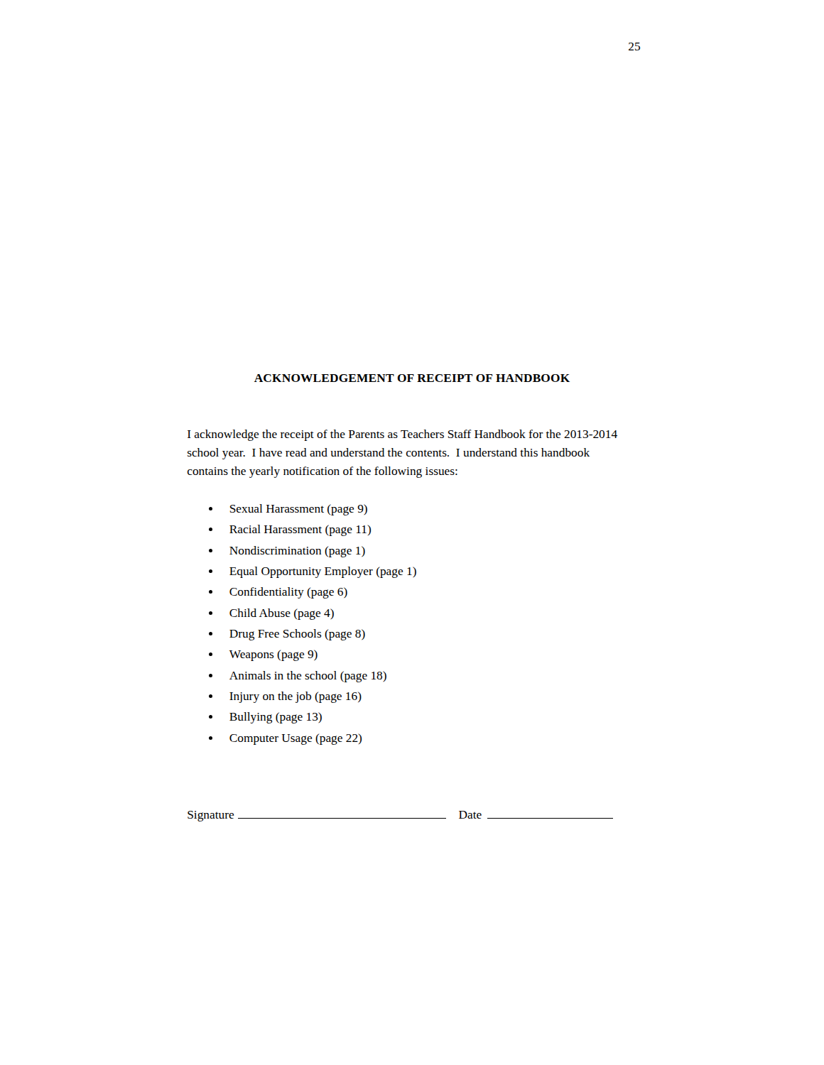25
ACKNOWLEDGEMENT OF RECEIPT OF HANDBOOK
I acknowledge the receipt of the Parents as Teachers Staff Handbook for the 2013-2014 school year. I have read and understand the contents. I understand this handbook contains the yearly notification of the following issues:
Sexual Harassment (page 9)
Racial Harassment (page 11)
Nondiscrimination (page 1)
Equal Opportunity Employer (page 1)
Confidentiality (page 6)
Child Abuse (page 4)
Drug Free Schools (page 8)
Weapons (page 9)
Animals in the school (page 18)
Injury on the job (page 16)
Bullying (page 13)
Computer Usage (page 22)
Signature Date